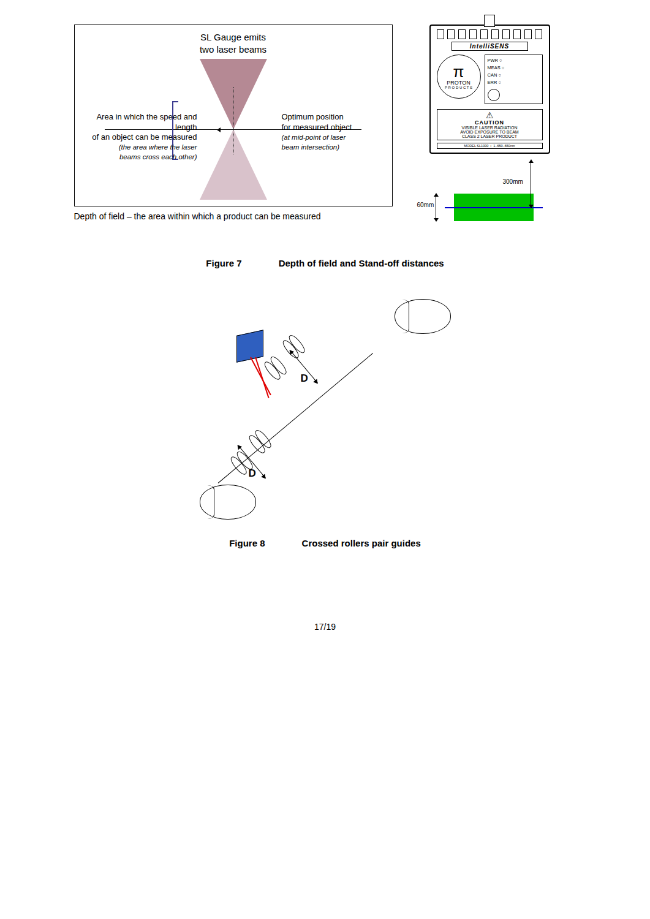SL Gauge emits
two laser beams
Area in which the speed and length
of an object can be measured
(the area where the laser
beams cross each other)
Optimum position
for measured object
(at mid-point of laser
beam intersection)
Depth of field – the area within which a product can be measured
IntelliSENS
π PROTON P R O D U C T S
PWR
MEAS
CAN
ERR
⚠ CAUTION VISIBLE LASER RADIATION
AVOID EXPOSURE TO BEAM
CLASS 2 LASER PRODUCT
MODEL SL1000 • 1–650–650nm
300mm
60mm
Figure 7 Depth of field and Stand-off distances
D
D
Figure 8 Crossed rollers pair guides
17/19